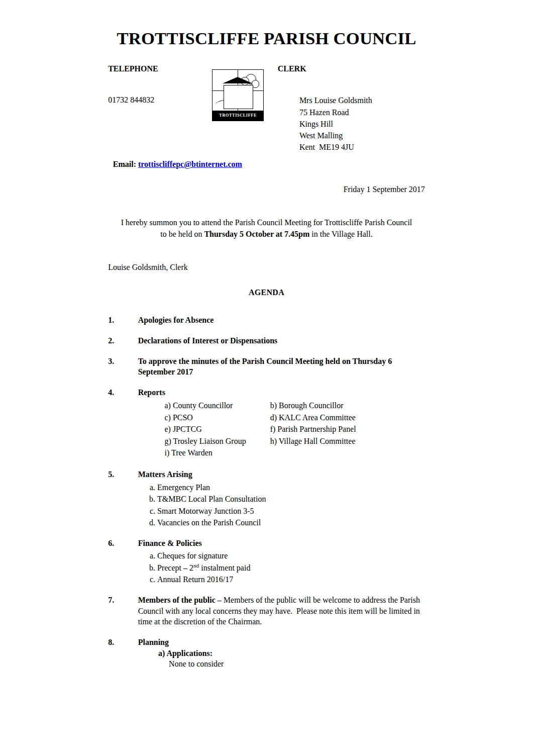TROTTISCLIFFE PARISH COUNCIL
| TELEPHONE 01732 844832 | TROTTISCLIFFE | CLERK Mrs Louise Goldsmith 75 Hazen Road Kings Hill West Malling Kent ME19 4JU |
Email: trottiscliffepc@btinternet.com
Friday 1 September 2017
I hereby summon you to attend the Parish Council Meeting for Trottiscliffe Parish Council to be held on Thursday 5 October at 7.45pm in the Village Hall.
Louise Goldsmith, Clerk
AGENDA
1. Apologies for Absence
2. Declarations of Interest or Dispensations
3. To approve the minutes of the Parish Council Meeting held on Thursday 6 September 2017
4. Reports
| a) County Councillor | b) Borough Councillor |
| c) PCSO | d) KALC Area Committee |
| e) JPCTCG | f) Parish Partnership Panel |
| g) Trosley Liaison Group | h) Village Hall Committee |
| i) Tree Warden | |
5. Matters Arising
Emergency Plan
T&MBC Local Plan Consultation
Smart Motorway Junction 3-5
Vacancies on the Parish Council
6. Finance & Policies
Cheques for signature
Precept – 2nd instalment paid
Annual Return 2016/17
7. Members of the public – Members of the public will be welcome to address the Parish Council with any local concerns they may have. Please note this item will be limited in time at the discretion of the Chairman.
8. Planning
a) Applications:
None to consider